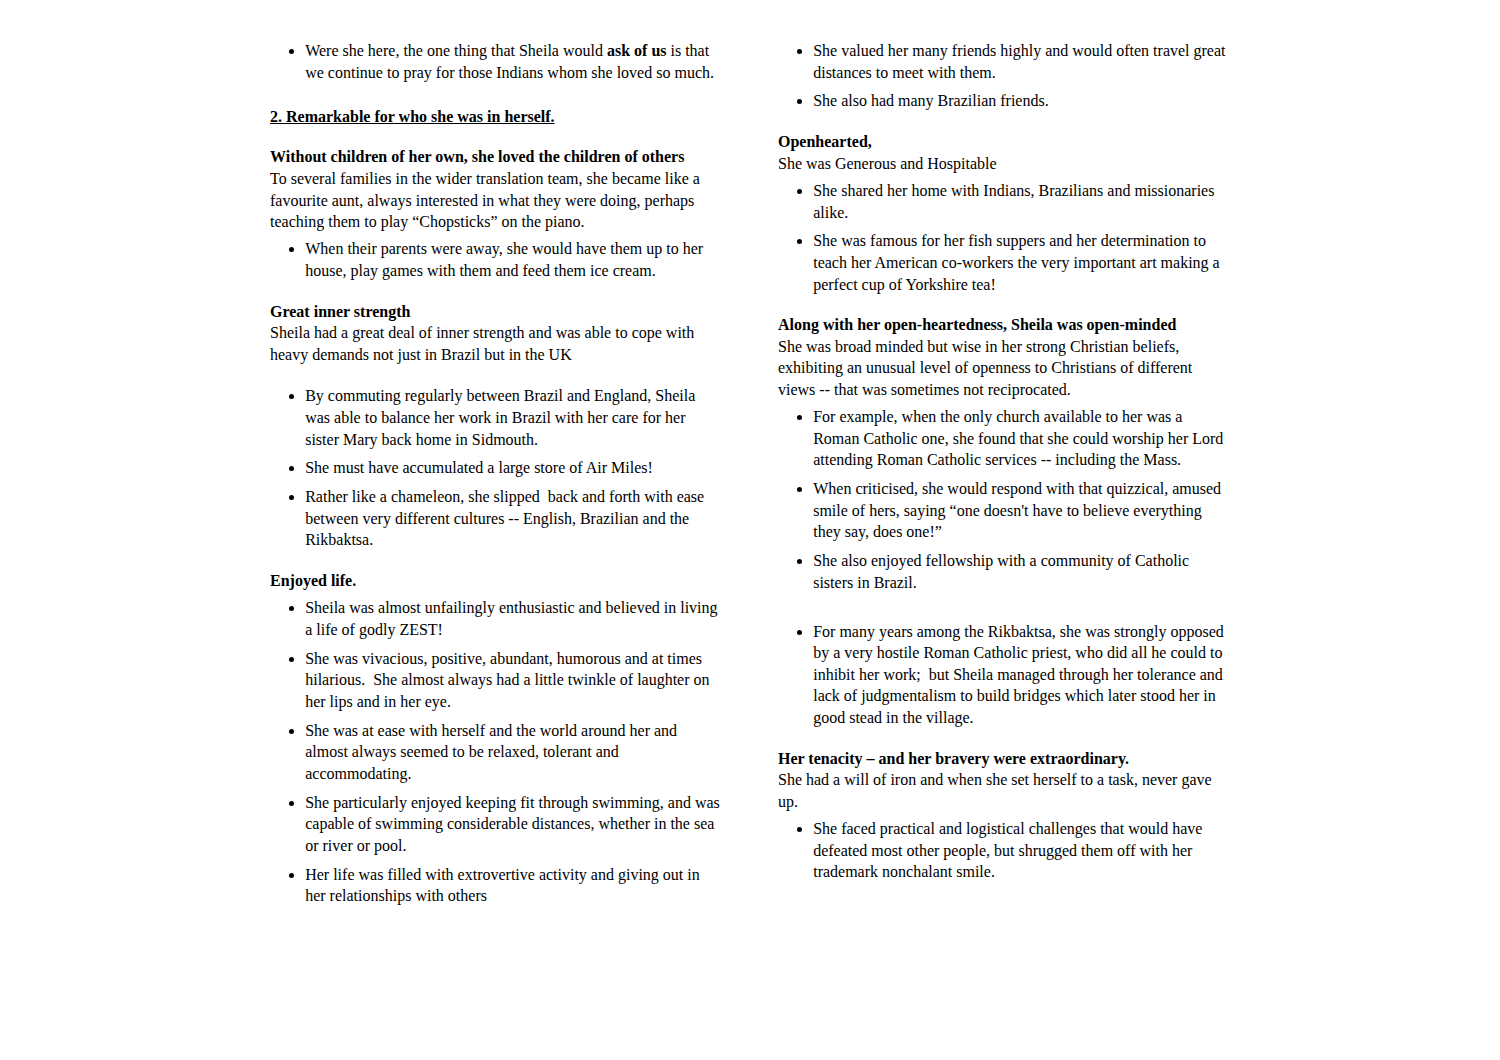Were she here, the one thing that Sheila would ask of us is that we continue to pray for those Indians whom she loved so much.
2. Remarkable for who she was in herself.
Without children of her own, she loved the children of others
To several families in the wider translation team, she became like a favourite aunt, always interested in what they were doing, perhaps teaching them to play “Chopsticks” on the piano.
When their parents were away, she would have them up to her house, play games with them and feed them ice cream.
Great inner strength
Sheila had a great deal of inner strength and was able to cope with heavy demands not just in Brazil but in the UK
By commuting regularly between Brazil and England, Sheila was able to balance her work in Brazil with her care for her sister Mary back home in Sidmouth.
She must have accumulated a large store of Air Miles!
Rather like a chameleon, she slipped back and forth with ease between very different cultures -- English, Brazilian and the Rikbaktsa.
Enjoyed life.
Sheila was almost unfailingly enthusiastic and believed in living a life of godly ZEST!
She was vivacious, positive, abundant, humorous and at times hilarious. She almost always had a little twinkle of laughter on her lips and in her eye.
She was at ease with herself and the world around her and almost always seemed to be relaxed, tolerant and accommodating.
She particularly enjoyed keeping fit through swimming, and was capable of swimming considerable distances, whether in the sea or river or pool.
Her life was filled with extrovertive activity and giving out in her relationships with others
She valued her many friends highly and would often travel great distances to meet with them.
She also had many Brazilian friends.
Openhearted,
She was Generous and Hospitable
She shared her home with Indians, Brazilians and missionaries alike.
She was famous for her fish suppers and her determination to teach her American co-workers the very important art making a perfect cup of Yorkshire tea!
Along with her open-heartedness, Sheila was open-minded
She was broad minded but wise in her strong Christian beliefs, exhibiting an unusual level of openness to Christians of different views -- that was sometimes not reciprocated.
For example, when the only church available to her was a Roman Catholic one, she found that she could worship her Lord attending Roman Catholic services -- including the Mass.
When criticised, she would respond with that quizzical, amused smile of hers, saying “one doesn't have to believe everything they say, does one!”
She also enjoyed fellowship with a community of Catholic sisters in Brazil.
For many years among the Rikbaktsa, she was strongly opposed by a very hostile Roman Catholic priest, who did all he could to inhibit her work; but Sheila managed through her tolerance and lack of judgmentalism to build bridges which later stood her in good stead in the village.
Her tenacity – and her bravery were extraordinary.
She had a will of iron and when she set herself to a task, never gave up.
She faced practical and logistical challenges that would have defeated most other people, but shrugged them off with her trademark nonchalant smile.